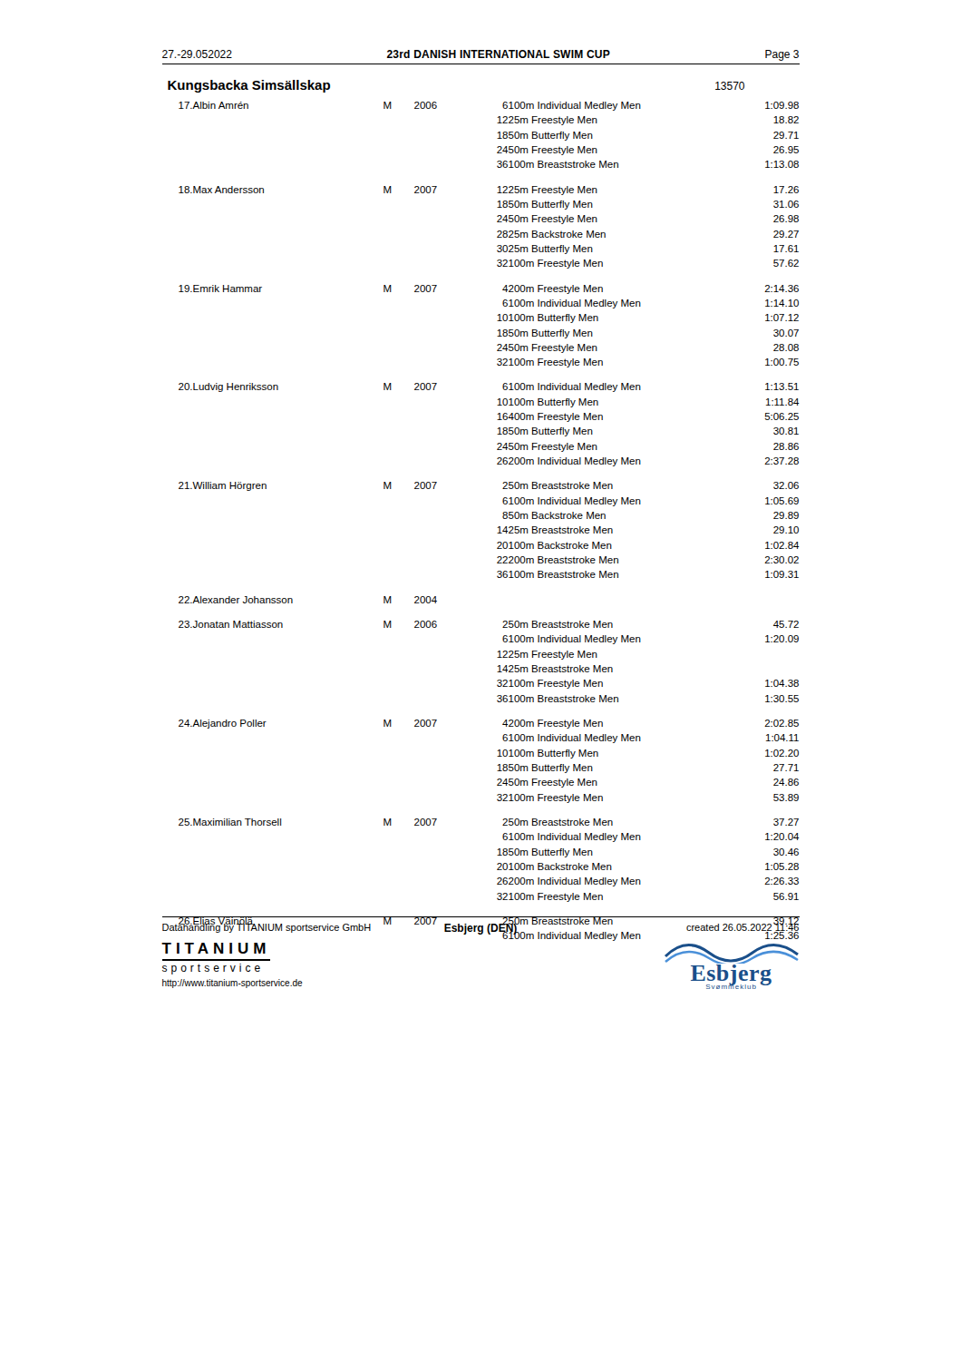27.-29.052022
23rd DANISH INTERNATIONAL SWIM CUP
Page 3
Kungsbacka Simsällskap
13570
| 17. | Albin Amrén | M | 2006 | 6 | 100m Individual Medley Men | 1:09.98 |
| | | | | 12 | 25m Freestyle Men | 18.82 |
| | | | | 18 | 50m Butterfly Men | 29.71 |
| | | | | 24 | 50m Freestyle Men | 26.95 |
| | | | | 36 | 100m Breaststroke Men | 1:13.08 |
| 18. | Max Andersson | M | 2007 | 12 | 25m Freestyle Men | 17.26 |
| | | | | 18 | 50m Butterfly Men | 31.06 |
| | | | | 24 | 50m Freestyle Men | 26.98 |
| | | | | 28 | 25m Backstroke Men | 29.27 |
| | | | | 30 | 25m Butterfly Men | 17.61 |
| | | | | 32 | 100m Freestyle Men | 57.62 |
| 19. | Emrik Hammar | M | 2007 | 4 | 200m Freestyle Men | 2:14.36 |
| | | | | 6 | 100m Individual Medley Men | 1:14.10 |
| | | | | 10 | 100m Butterfly Men | 1:07.12 |
| | | | | 18 | 50m Butterfly Men | 30.07 |
| | | | | 24 | 50m Freestyle Men | 28.08 |
| | | | | 32 | 100m Freestyle Men | 1:00.75 |
| 20. | Ludvig Henriksson | M | 2007 | 6 | 100m Individual Medley Men | 1:13.51 |
| | | | | 10 | 100m Butterfly Men | 1:11.84 |
| | | | | 16 | 400m Freestyle Men | 5:06.25 |
| | | | | 18 | 50m Butterfly Men | 30.81 |
| | | | | 24 | 50m Freestyle Men | 28.86 |
| | | | | 26 | 200m Individual Medley Men | 2:37.28 |
| 21. | William Hörgren | M | 2007 | 2 | 50m Breaststroke Men | 32.06 |
| | | | | 6 | 100m Individual Medley Men | 1:05.69 |
| | | | | 8 | 50m Backstroke Men | 29.89 |
| | | | | 14 | 25m Breaststroke Men | 29.10 |
| | | | | 20 | 100m Backstroke Men | 1:02.84 |
| | | | | 22 | 200m Breaststroke Men | 2:30.02 |
| | | | | 36 | 100m Breaststroke Men | 1:09.31 |
| 22. | Alexander Johansson | M | 2004 | | | |
| 23. | Jonatan Mattiasson | M | 2006 | 2 | 50m Breaststroke Men | 45.72 |
| | | | | 6 | 100m Individual Medley Men | 1:20.09 |
| | | | | 12 | 25m Freestyle Men | |
| | | | | 14 | 25m Breaststroke Men | |
| | | | | 32 | 100m Freestyle Men | 1:04.38 |
| | | | | 36 | 100m Breaststroke Men | 1:30.55 |
| 24. | Alejandro Poller | M | 2007 | 4 | 200m Freestyle Men | 2:02.85 |
| | | | | 6 | 100m Individual Medley Men | 1:04.11 |
| | | | | 10 | 100m Butterfly Men | 1:02.20 |
| | | | | 18 | 50m Butterfly Men | 27.71 |
| | | | | 24 | 50m Freestyle Men | 24.86 |
| | | | | 32 | 100m Freestyle Men | 53.89 |
| 25. | Maximilian Thorsell | M | 2007 | 2 | 50m Breaststroke Men | 37.27 |
| | | | | 6 | 100m Individual Medley Men | 1:20.04 |
| | | | | 18 | 50m Butterfly Men | 30.46 |
| | | | | 20 | 100m Backstroke Men | 1:05.28 |
| | | | | 26 | 200m Individual Medley Men | 2:26.33 |
| | | | | 32 | 100m Freestyle Men | 56.91 |
| 26. | Elias Väinölä | M | 2007 | 2 | 50m Breaststroke Men | 39.12 |
| | | | | 6 | 100m Individual Medley Men | 1:25.36 |
Datahandling by TITANIUM sportservice GmbH
Esbjerg (DEN)
created 26.05.2022 11:46
TITANIUM sportservice http://www.titanium-sportservice.de
Esbjerg
Svømmeklub